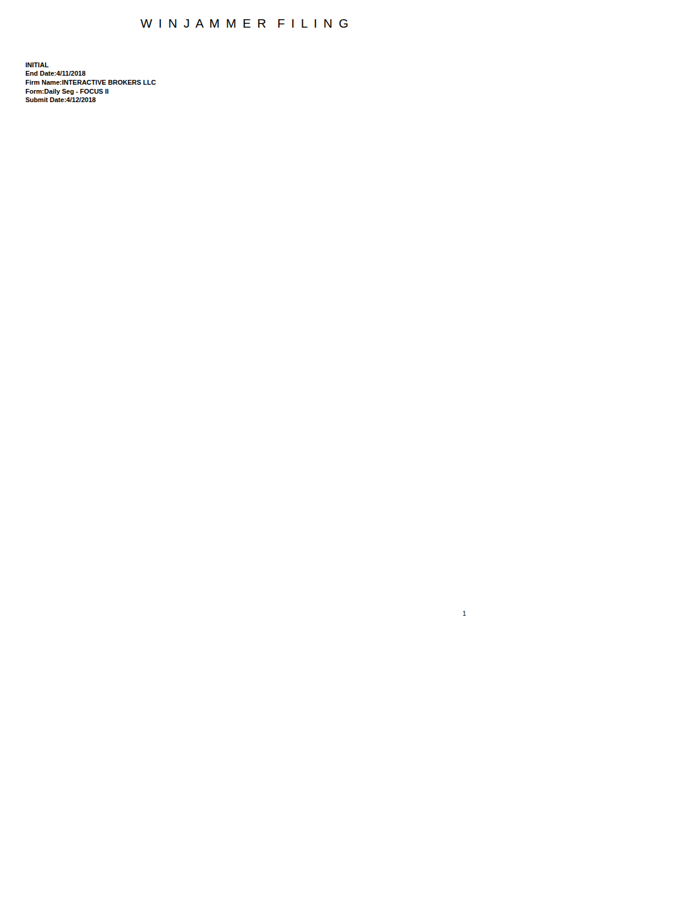W I N J A M M E R F I L I N G
INITIAL
End Date:4/11/2018
Firm Name:INTERACTIVE BROKERS LLC
Form:Daily Seg - FOCUS II
Submit Date:4/12/2018
1